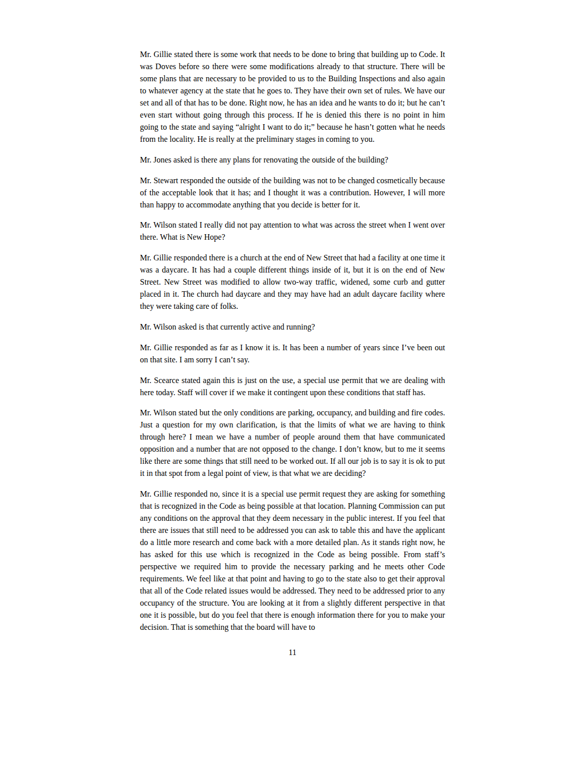Mr. Gillie stated there is some work that needs to be done to bring that building up to Code. It was Doves before so there were some modifications already to that structure. There will be some plans that are necessary to be provided to us to the Building Inspections and also again to whatever agency at the state that he goes to. They have their own set of rules. We have our set and all of that has to be done. Right now, he has an idea and he wants to do it; but he can’t even start without going through this process. If he is denied this there is no point in him going to the state and saying “alright I want to do it;” because he hasn’t gotten what he needs from the locality. He is really at the preliminary stages in coming to you.
Mr. Jones asked is there any plans for renovating the outside of the building?
Mr. Stewart responded the outside of the building was not to be changed cosmetically because of the acceptable look that it has; and I thought it was a contribution. However, I will more than happy to accommodate anything that you decide is better for it.
Mr. Wilson stated I really did not pay attention to what was across the street when I went over there. What is New Hope?
Mr. Gillie responded there is a church at the end of New Street that had a facility at one time it was a daycare. It has had a couple different things inside of it, but it is on the end of New Street. New Street was modified to allow two-way traffic, widened, some curb and gutter placed in it. The church had daycare and they may have had an adult daycare facility where they were taking care of folks.
Mr. Wilson asked is that currently active and running?
Mr. Gillie responded as far as I know it is. It has been a number of years since I’ve been out on that site. I am sorry I can’t say.
Mr. Scearce stated again this is just on the use, a special use permit that we are dealing with here today. Staff will cover if we make it contingent upon these conditions that staff has.
Mr. Wilson stated but the only conditions are parking, occupancy, and building and fire codes. Just a question for my own clarification, is that the limits of what we are having to think through here? I mean we have a number of people around them that have communicated opposition and a number that are not opposed to the change. I don’t know, but to me it seems like there are some things that still need to be worked out. If all our job is to say it is ok to put it in that spot from a legal point of view, is that what we are deciding?
Mr. Gillie responded no, since it is a special use permit request they are asking for something that is recognized in the Code as being possible at that location. Planning Commission can put any conditions on the approval that they deem necessary in the public interest. If you feel that there are issues that still need to be addressed you can ask to table this and have the applicant do a little more research and come back with a more detailed plan. As it stands right now, he has asked for this use which is recognized in the Code as being possible. From staff’s perspective we required him to provide the necessary parking and he meets other Code requirements. We feel like at that point and having to go to the state also to get their approval that all of the Code related issues would be addressed. They need to be addressed prior to any occupancy of the structure. You are looking at it from a slightly different perspective in that one it is possible, but do you feel that there is enough information there for you to make your decision. That is something that the board will have to
11